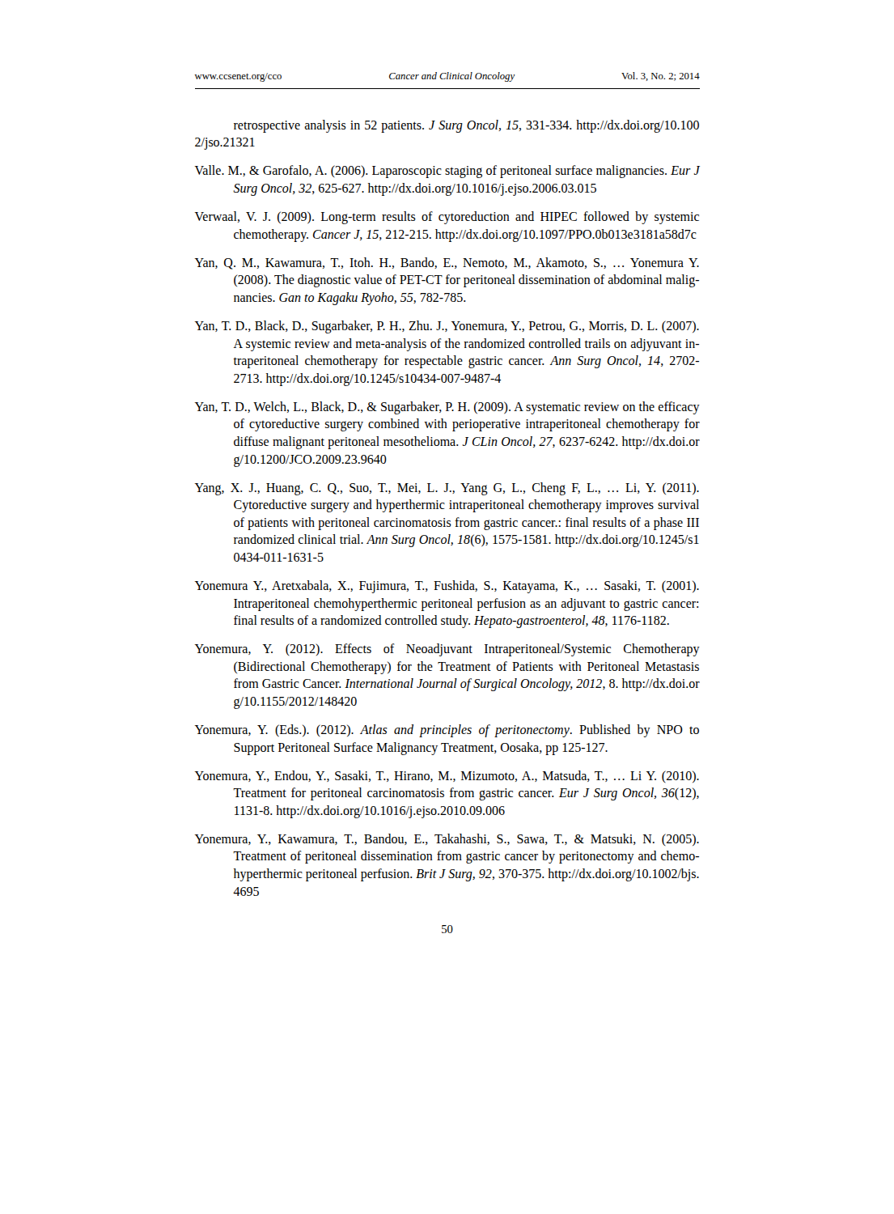www.ccsenet.org/cco Cancer and Clinical Oncology Vol. 3, No. 2; 2014
retrospective analysis in 52 patients. J Surg Oncol, 15, 331-334. http://dx.doi.org/10.1002/jso.21321
Valle. M., & Garofalo, A. (2006). Laparoscopic staging of peritoneal surface malignancies. Eur J Surg Oncol, 32, 625-627. http://dx.doi.org/10.1016/j.ejso.2006.03.015
Verwaal, V. J. (2009). Long-term results of cytoreduction and HIPEC followed by systemic chemotherapy. Cancer J, 15, 212-215. http://dx.doi.org/10.1097/PPO.0b013e3181a58d7c
Yan, Q. M., Kawamura, T., Itoh. H., Bando, E., Nemoto, M., Akamoto, S., … Yonemura Y. (2008). The diagnostic value of PET-CT for peritoneal dissemination of abdominal malignancies. Gan to Kagaku Ryoho, 55, 782-785.
Yan, T. D., Black, D., Sugarbaker, P. H., Zhu. J., Yonemura, Y., Petrou, G., Morris, D. L. (2007). A systemic review and meta-analysis of the randomized controlled trails on adjyuvant intraperitoneal chemotherapy for respectable gastric cancer. Ann Surg Oncol, 14, 2702-2713. http://dx.doi.org/10.1245/s10434-007-9487-4
Yan, T. D., Welch, L., Black, D., & Sugarbaker, P. H. (2009). A systematic review on the efficacy of cytoreductive surgery combined with perioperative intraperitoneal chemotherapy for diffuse malignant peritoneal mesothelioma. J CLin Oncol, 27, 6237-6242. http://dx.doi.org/10.1200/JCO.2009.23.9640
Yang, X. J., Huang, C. Q., Suo, T., Mei, L. J., Yang G, L., Cheng F, L., … Li, Y. (2011). Cytoreductive surgery and hyperthermic intraperitoneal chemotherapy improves survival of patients with peritoneal carcinomatosis from gastric cancer.: final results of a phase III randomized clinical trial. Ann Surg Oncol, 18(6), 1575-1581. http://dx.doi.org/10.1245/s10434-011-1631-5
Yonemura Y., Aretxabala, X., Fujimura, T., Fushida, S., Katayama, K., … Sasaki, T. (2001). Intraperitoneal chemohyperthermic peritoneal perfusion as an adjuvant to gastric cancer: final results of a randomized controlled study. Hepato-gastroenterol, 48, 1176-1182.
Yonemura, Y. (2012). Effects of Neoadjuvant Intraperitoneal/Systemic Chemotherapy (Bidirectional Chemotherapy) for the Treatment of Patients with Peritoneal Metastasis from Gastric Cancer. International Journal of Surgical Oncology, 2012, 8. http://dx.doi.org/10.1155/2012/148420
Yonemura, Y. (Eds.). (2012). Atlas and principles of peritonectomy. Published by NPO to Support Peritoneal Surface Malignancy Treatment, Oosaka, pp 125-127.
Yonemura, Y., Endou, Y., Sasaki, T., Hirano, M., Mizumoto, A., Matsuda, T., … Li Y. (2010). Treatment for peritoneal carcinomatosis from gastric cancer. Eur J Surg Oncol, 36(12), 1131-8. http://dx.doi.org/10.1016/j.ejso.2010.09.006
Yonemura, Y., Kawamura, T., Bandou, E., Takahashi, S., Sawa, T., & Matsuki, N. (2005). Treatment of peritoneal dissemination from gastric cancer by peritonectomy and chemohyperthermic peritoneal perfusion. Brit J Surg, 92, 370-375. http://dx.doi.org/10.1002/bjs.4695
50